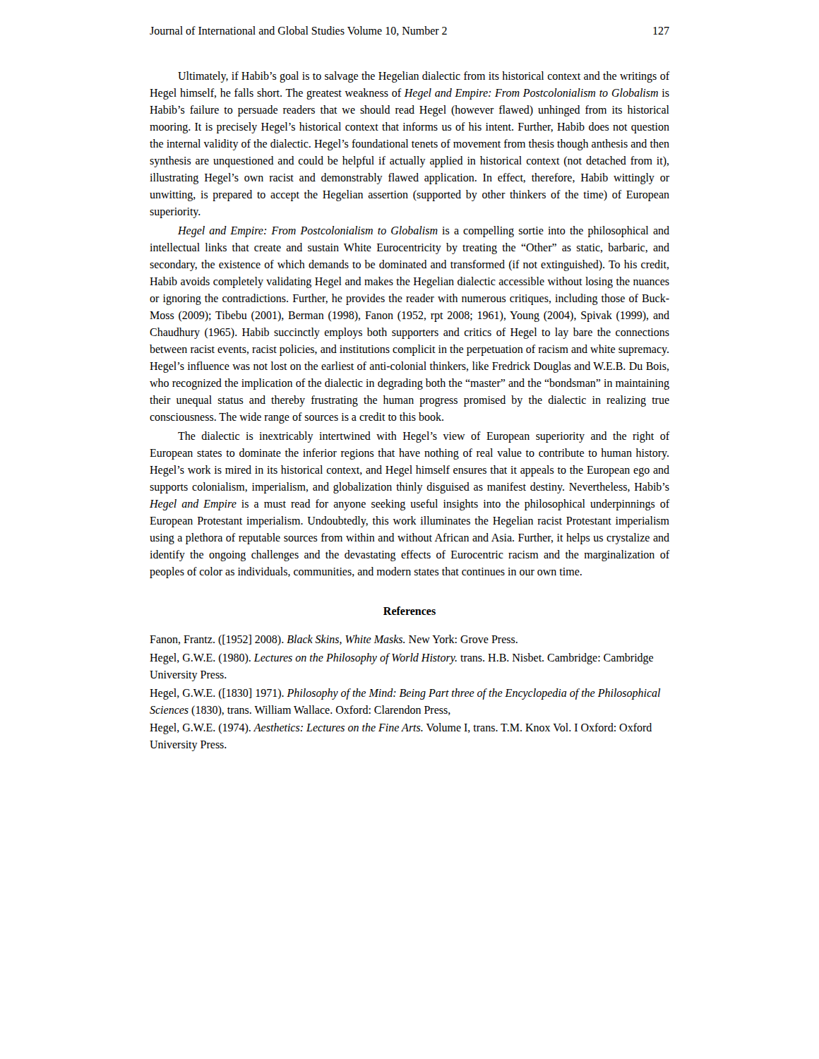Journal of International and Global Studies Volume 10, Number 2 127
Ultimately, if Habib’s goal is to salvage the Hegelian dialectic from its historical context and the writings of Hegel himself, he falls short. The greatest weakness of Hegel and Empire: From Postcolonialism to Globalism is Habib’s failure to persuade readers that we should read Hegel (however flawed) unhinged from its historical mooring. It is precisely Hegel’s historical context that informs us of his intent. Further, Habib does not question the internal validity of the dialectic. Hegel’s foundational tenets of movement from thesis though anthesis and then synthesis are unquestioned and could be helpful if actually applied in historical context (not detached from it), illustrating Hegel’s own racist and demonstrably flawed application. In effect, therefore, Habib wittingly or unwitting, is prepared to accept the Hegelian assertion (supported by other thinkers of the time) of European superiority.
Hegel and Empire: From Postcolonialism to Globalism is a compelling sortie into the philosophical and intellectual links that create and sustain White Eurocentricity by treating the “Other” as static, barbaric, and secondary, the existence of which demands to be dominated and transformed (if not extinguished). To his credit, Habib avoids completely validating Hegel and makes the Hegelian dialectic accessible without losing the nuances or ignoring the contradictions. Further, he provides the reader with numerous critiques, including those of Buck-Moss (2009); Tibebu (2001), Berman (1998), Fanon (1952, rpt 2008; 1961), Young (2004), Spivak (1999), and Chaudhury (1965). Habib succinctly employs both supporters and critics of Hegel to lay bare the connections between racist events, racist policies, and institutions complicit in the perpetuation of racism and white supremacy. Hegel’s influence was not lost on the earliest of anti-colonial thinkers, like Fredrick Douglas and W.E.B. Du Bois, who recognized the implication of the dialectic in degrading both the “master” and the “bondsman” in maintaining their unequal status and thereby frustrating the human progress promised by the dialectic in realizing true consciousness. The wide range of sources is a credit to this book.
The dialectic is inextricably intertwined with Hegel’s view of European superiority and the right of European states to dominate the inferior regions that have nothing of real value to contribute to human history. Hegel’s work is mired in its historical context, and Hegel himself ensures that it appeals to the European ego and supports colonialism, imperialism, and globalization thinly disguised as manifest destiny. Nevertheless, Habib’s Hegel and Empire is a must read for anyone seeking useful insights into the philosophical underpinnings of European Protestant imperialism. Undoubtedly, this work illuminates the Hegelian racist Protestant imperialism using a plethora of reputable sources from within and without African and Asia. Further, it helps us crystalize and identify the ongoing challenges and the devastating effects of Eurocentric racism and the marginalization of peoples of color as individuals, communities, and modern states that continues in our own time.
References
Fanon, Frantz. ([1952] 2008). Black Skins, White Masks. New York: Grove Press.
Hegel, G.W.E. (1980). Lectures on the Philosophy of World History. trans. H.B. Nisbet. Cambridge: Cambridge University Press.
Hegel, G.W.E. ([1830] 1971). Philosophy of the Mind: Being Part three of the Encyclopedia of the Philosophical Sciences (1830), trans. William Wallace. Oxford: Clarendon Press,
Hegel, G.W.E. (1974). Aesthetics: Lectures on the Fine Arts. Volume I, trans. T.M. Knox Vol. I Oxford: Oxford University Press.